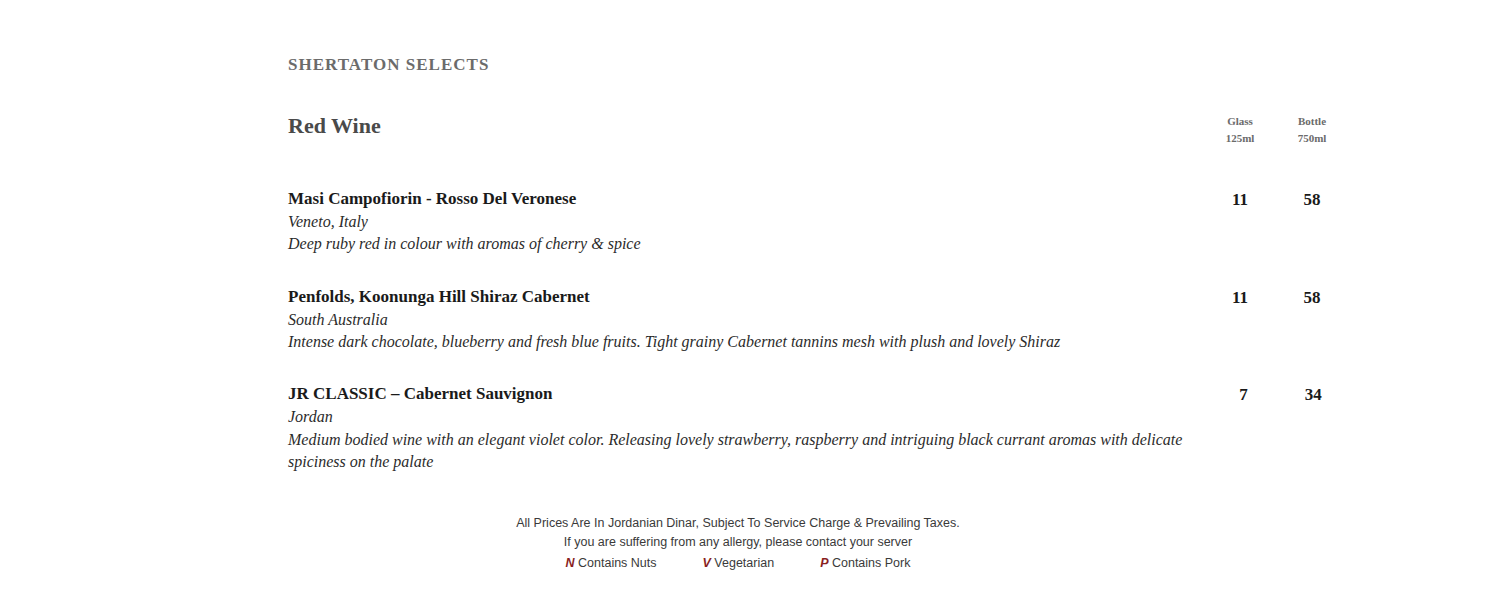SHERTATON SELECTS
Red Wine
Glass
125ml
Bottle
750ml
Masi Campofiorin - Rosso Del Veronese
Veneto, Italy
Deep ruby red in colour with aromas of cherry & spice
11
58
Penfolds, Koonunga Hill Shiraz Cabernet
South Australia
Intense dark chocolate, blueberry and fresh blue fruits. Tight grainy Cabernet tannins mesh with plush and lovely Shiraz
11
58
JR CLASSIC – Cabernet Sauvignon
Jordan
Medium bodied wine with an elegant violet color. Releasing lovely strawberry, raspberry and intriguing black currant aromas with delicate spiciness on the palate
7
34
All Prices Are In Jordanian Dinar, Subject To Service Charge & Prevailing Taxes.
If you are suffering from any allergy, please contact your server
N Contains Nuts V Vegetarian P Contains Pork